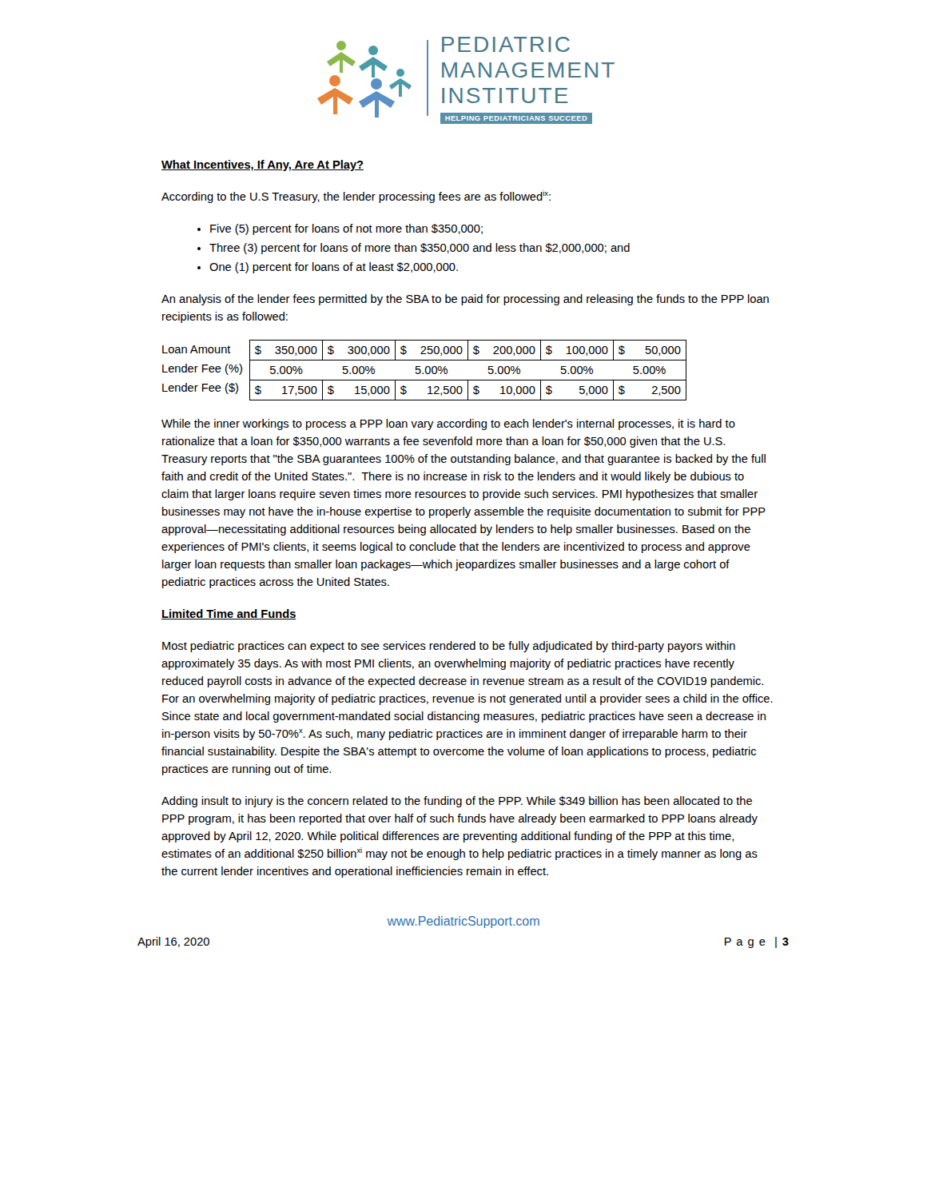PEDIATRIC
MANAGEMENT
INSTITUTE
HELPING PEDIATRICIANS SUCCEED
What Incentives, If Any, Are At Play?
According to the U.S Treasury, the lender processing fees are as followedix:
Five (5) percent for loans of not more than $350,000;
Three (3) percent for loans of more than $350,000 and less than $2,000,000; and
One (1) percent for loans of at least $2,000,000.
An analysis of the lender fees permitted by the SBA to be paid for processing and releasing the funds to the PPP loan recipients is as followed:
Loan Amount
Lender Fee (%)
Lender Fee ($)
| $ 350,000 | $ 300,000 | $ 250,000 | $ 200,000 | $ 100,000 | $ 50,000 |
| 5.00% | 5.00% | 5.00% | 5.00% | 5.00% | 5.00% |
| $ 17,500 | $ 15,000 | $ 12,500 | $ 10,000 | $ 5,000 | $ 2,500 |
While the inner workings to process a PPP loan vary according to each lender's internal processes, it is hard to rationalize that a loan for $350,000 warrants a fee sevenfold more than a loan for $50,000 given that the U.S. Treasury reports that "the SBA guarantees 100% of the outstanding balance, and that guarantee is backed by the full faith and credit of the United States.". There is no increase in risk to the lenders and it would likely be dubious to claim that larger loans require seven times more resources to provide such services. PMI hypothesizes that smaller businesses may not have the in-house expertise to properly assemble the requisite documentation to submit for PPP approval—necessitating additional resources being allocated by lenders to help smaller businesses. Based on the experiences of PMI's clients, it seems logical to conclude that the lenders are incentivized to process and approve larger loan requests than smaller loan packages—which jeopardizes smaller businesses and a large cohort of pediatric practices across the United States.
Limited Time and Funds
Most pediatric practices can expect to see services rendered to be fully adjudicated by third-party payors within approximately 35 days. As with most PMI clients, an overwhelming majority of pediatric practices have recently reduced payroll costs in advance of the expected decrease in revenue stream as a result of the COVID19 pandemic. For an overwhelming majority of pediatric practices, revenue is not generated until a provider sees a child in the office. Since state and local government-mandated social distancing measures, pediatric practices have seen a decrease in in-person visits by 50-70%x. As such, many pediatric practices are in imminent danger of irreparable harm to their financial sustainability. Despite the SBA's attempt to overcome the volume of loan applications to process, pediatric practices are running out of time.
Adding insult to injury is the concern related to the funding of the PPP. While $349 billion has been allocated to the PPP program, it has been reported that over half of such funds have already been earmarked to PPP loans already approved by April 12, 2020. While political differences are preventing additional funding of the PPP at this time, estimates of an additional $250 billionxi may not be enough to help pediatric practices in a timely manner as long as the current lender incentives and operational inefficiencies remain in effect.
www.PediatricSupport.com
April 16, 2020 P a g e | 3